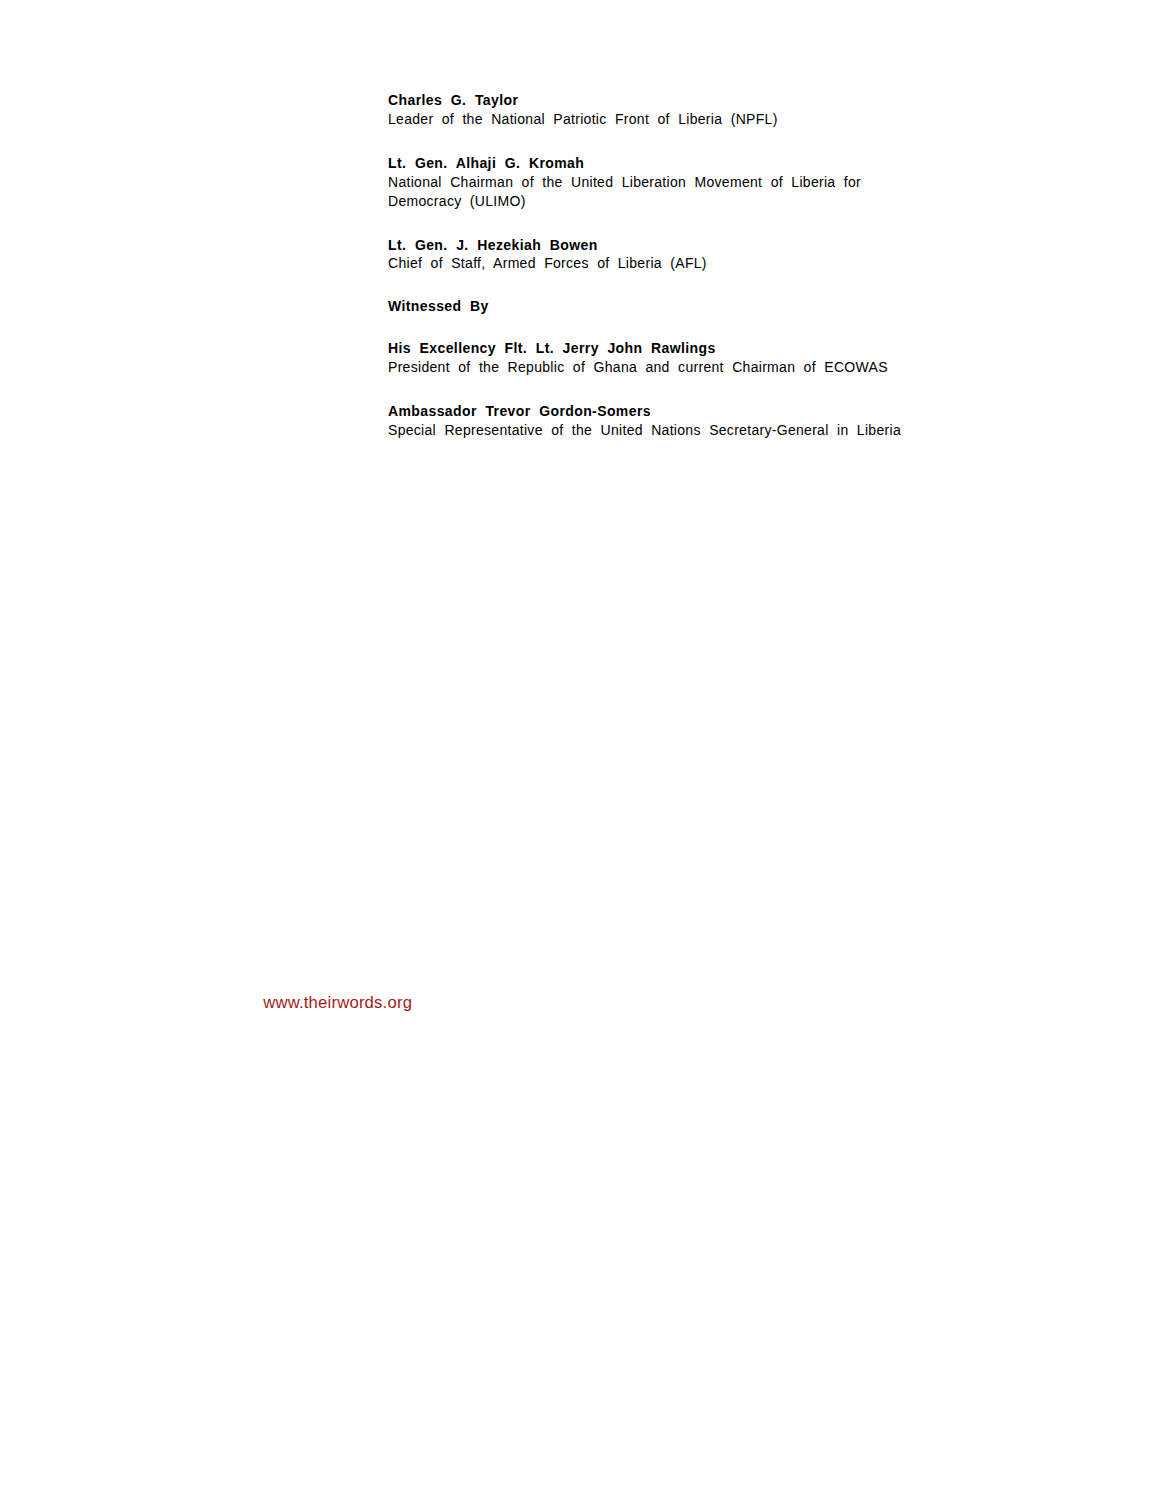Charles G. Taylor
Leader of the National Patriotic Front of Liberia (NPFL)
Lt. Gen. Alhaji G. Kromah
National Chairman of the United Liberation Movement of Liberia for Democracy (ULIMO)
Lt. Gen. J. Hezekiah Bowen
Chief of Staff, Armed Forces of Liberia (AFL)
Witnessed By
His Excellency Flt. Lt. Jerry John Rawlings
President of the Republic of Ghana and current Chairman of ECOWAS
Ambassador Trevor Gordon-Somers
Special Representative of the United Nations Secretary-General in Liberia
www.theirwords.org